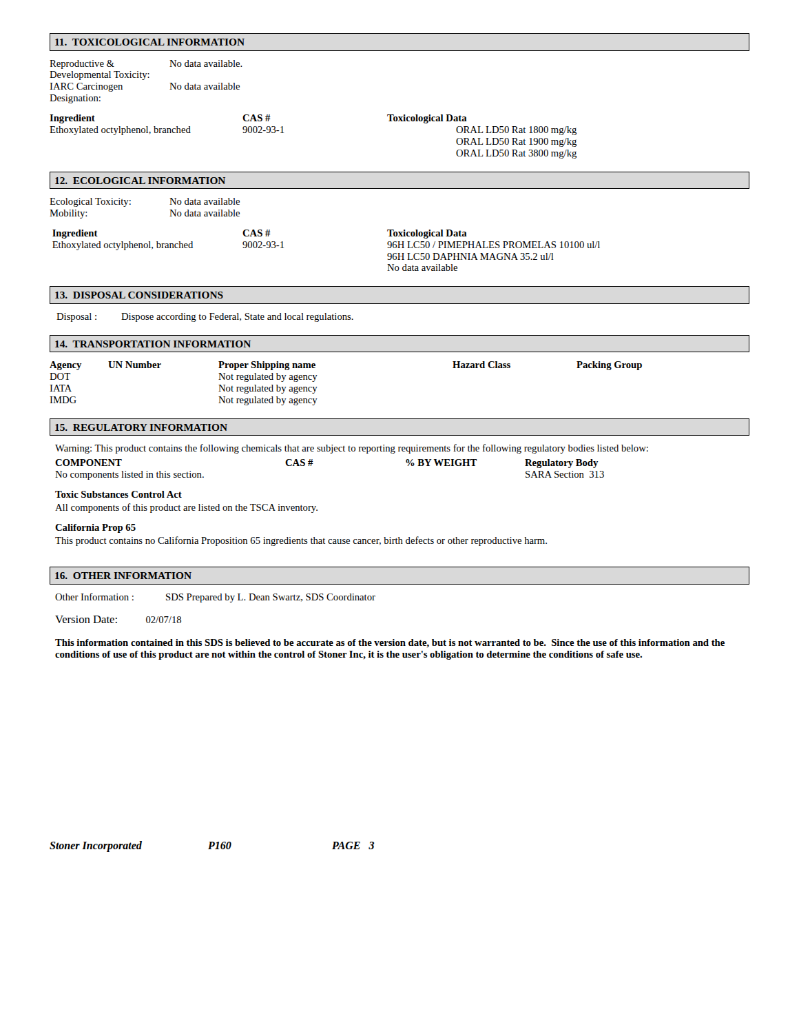11. TOXICOLOGICAL INFORMATION
| Reproductive & Developmental Toxicity: | No data available. |
| IARC Carcinogen Designation: | No data available |
| Ingredient | CAS # | Toxicological Data |
| Ethoxylated octylphenol, branched | 9002-93-1 | ORAL LD50 Rat 1800 mg/kg ORAL LD50 Rat 1900 mg/kg ORAL LD50 Rat 3800 mg/kg |
12. ECOLOGICAL INFORMATION
| Ecological Toxicity: | No data available |
| Mobility: | No data available |
| Ingredient | CAS # | Toxicological Data |
| Ethoxylated octylphenol, branched | 9002-93-1 | 96H LC50 / PIMEPHALES PROMELAS 10100 ul/l 96H LC50 DAPHNIA MAGNA 35.2 ul/l No data available |
13. DISPOSAL CONSIDERATIONS
| Disposal : | Dispose according to Federal, State and local regulations. |
14. TRANSPORTATION INFORMATION
| Agency | UN Number | Proper Shipping name | Hazard Class | Packing Group |
| DOT | | Not regulated by agency | | |
| IATA | | Not regulated by agency | | |
| IMDG | | Not regulated by agency | | |
15. REGULATORY INFORMATION
Warning: This product contains the following chemicals that are subject to reporting requirements for the following regulatory bodies listed below:
| COMPONENT | CAS # | % BY WEIGHT | Regulatory Body |
| No components listed in this section. | | | SARA Section 313 |
Toxic Substances Control Act
All components of this product are listed on the TSCA inventory.
California Prop 65
This product contains no California Proposition 65 ingredients that cause cancer, birth defects or other reproductive harm.
16. OTHER INFORMATION
Other Information : SDS Prepared by L. Dean Swartz, SDS Coordinator
Version Date: 02/07/18
This information contained in this SDS is believed to be accurate as of the version date, but is not warranted to be. Since the use of this information and the conditions of use of this product are not within the control of Stoner Inc, it is the user's obligation to determine the conditions of safe use.
Stoner Incorporated P160 PAGE 3